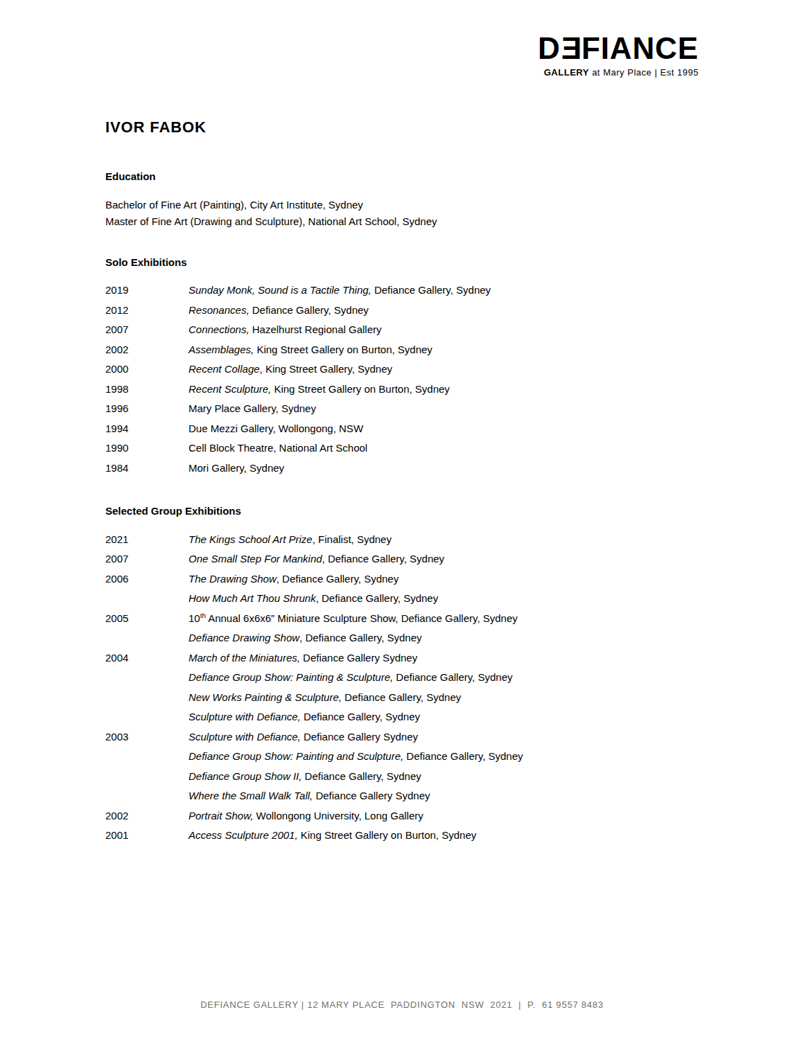DEFIANCE GALLERY at Mary Place | Est 1995
IVOR FABOK
Education
Bachelor of Fine Art (Painting), City Art Institute, Sydney
Master of Fine Art (Drawing and Sculpture), National Art School, Sydney
Solo Exhibitions
| 2019 | Sunday Monk, Sound is a Tactile Thing, Defiance Gallery, Sydney |
| 2012 | Resonances, Defiance Gallery, Sydney |
| 2007 | Connections, Hazelhurst Regional Gallery |
| 2002 | Assemblages, King Street Gallery on Burton, Sydney |
| 2000 | Recent Collage , King Street Gallery, Sydney |
| 1998 | Recent Sculpture, King Street Gallery on Burton, Sydney |
| 1996 | Mary Place Gallery, Sydney |
| 1994 | Due Mezzi Gallery, Wollongong, NSW |
| 1990 | Cell Block Theatre, National Art School |
| 1984 | Mori Gallery, Sydney |
Selected Group Exhibitions
| 2021 | The Kings School Art Prize , Finalist, Sydney |
| 2007 | One Small Step For Mankind , Defiance Gallery, Sydney |
| 2006 | The Drawing Show , Defiance Gallery, Sydney |
| | How Much Art Thou Shrunk , Defiance Gallery, Sydney |
| 2005 | 10 th Annual 6x6x6” Miniature Sculpture Show, Defiance Gallery, Sydney |
| | Defiance Drawing Show , Defiance Gallery, Sydney |
| 2004 | March of the Miniatures, Defiance Gallery Sydney |
| | Defiance Group Show: Painting & Sculpture, Defiance Gallery, Sydney |
| | New Works Painting & Sculpture, Defiance Gallery, Sydney |
| | Sculpture with Defiance, Defiance Gallery, Sydney |
| 2003 | Sculpture with Defiance, Defiance Gallery Sydney |
| | Defiance Group Show: Painting and Sculpture, Defiance Gallery, Sydney |
| | Defiance Group Show II, Defiance Gallery, Sydney |
| | Where the Small Walk Tall, Defiance Gallery Sydney |
| 2002 | Portrait Show, Wollongong University, Long Gallery |
| 2001 | Access Sculpture 2001, King Street Gallery on Burton, Sydney |
DEFIANCE GALLERY | 12 MARY PLACE PADDINGTON NSW 2021 | P. 61 9557 8483